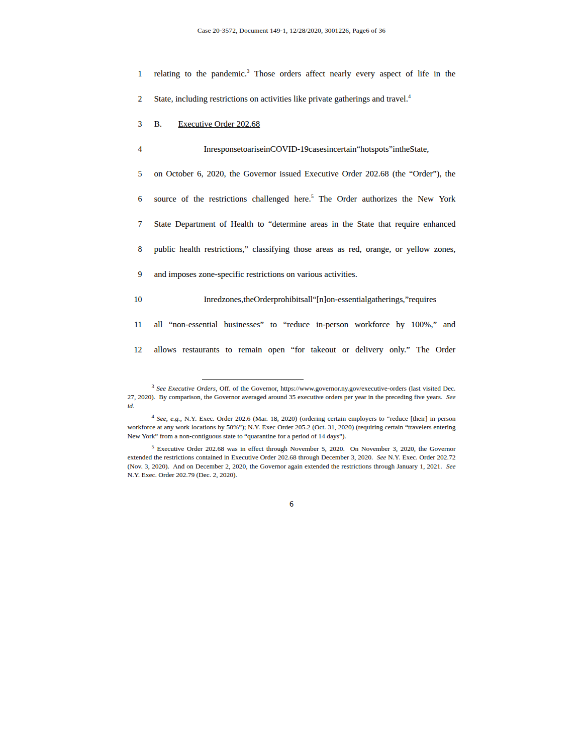Case 20-3572, Document 149-1, 12/28/2020, 3001226, Page6 of 36
relating to the pandemic.3 Those orders affect nearly every aspect of life in the
State, including restrictions on activities like private gatherings and travel.4
B. Executive Order 202.68
In response to arise in COVID‐19 cases in certain“hot spots”in the State,
on October 6, 2020, the Governor issued Executive Order 202.68(the“Order”), the
source of the restrictions challenged here.5 The Order authorizes the New York
State Department of Health to“determine areas in the State that require enhanced
public health restrictions,”classifying those areas as red, orange, or yellow zones,
and imposes zone‐specific restrictions on various activities.
In red zones, the Order prohibits all“[n]on‐essential gatherings,”requires
all“non‐essential businesses”to“reduce in‐person workforce by 100%,”and
allows restaurants to remain open“for takeout or delivery only.”The Order
3 See Executive Orders, Off. of the Governor, https://www.governor.ny.gov/executive-orders (last visited Dec. 27, 2020). By comparison, the Governor averaged around 35 executive orders per year in the preceding five years. See id.
4 See, e.g., N.Y. Exec. Order 202.6 (Mar. 18, 2020) (ordering certain employers to “reduce [their] in‐person workforce at any work locations by 50%”); N.Y. Exec Order 205.2 (Oct. 31, 2020) (requiring certain “travelers entering New York” from a non‐contiguous state to “quarantine for a period of 14 days”).
5 Executive Order 202.68 was in effect through November 5, 2020. On November 3, 2020, the Governor extended the restrictions contained in Executive Order 202.68 through December 3, 2020. See N.Y. Exec. Order 202.72 (Nov. 3, 2020). And on December 2, 2020, the Governor again extended the restrictions through January 1, 2021. See N.Y. Exec. Order 202.79 (Dec. 2, 2020).
6